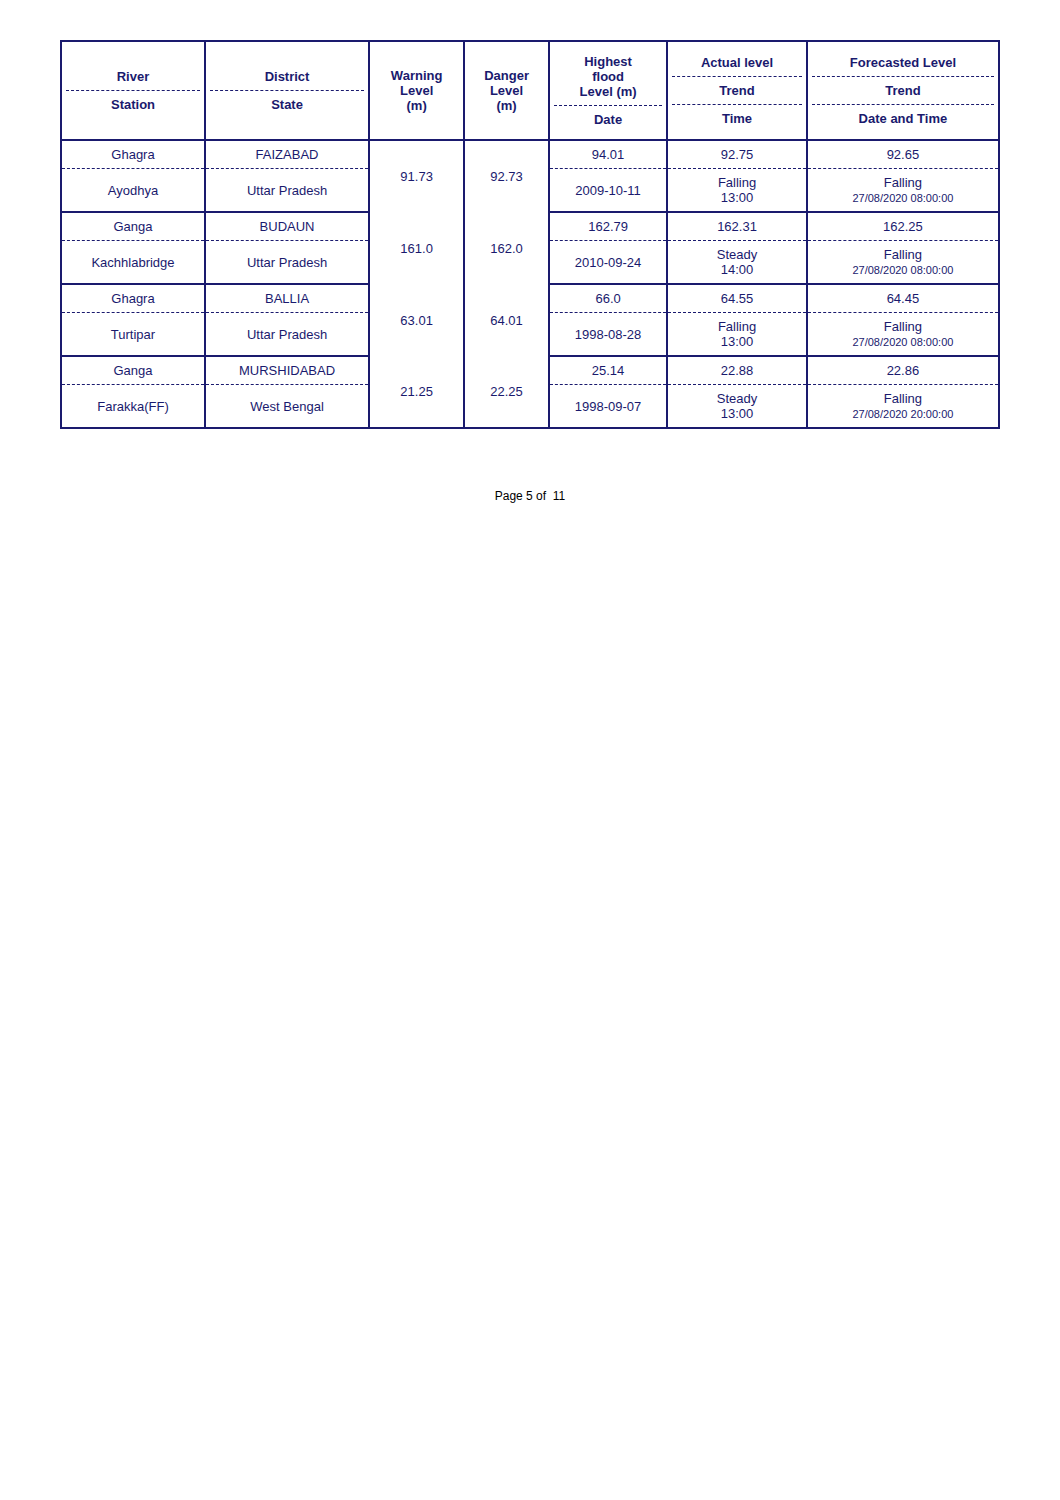| River Station | District State | Warning Level (m) | Danger Level (m) | Highest flood Level (m) Date | Actual level Trend Time | Forecasted Level Trend Date and Time |
| --- | --- | --- | --- | --- | --- | --- |
| Ghagra | FAIZABAD | 91.73 | 92.73 | 94.01 | 92.75 | 92.65 |
| Ayodhya | Uttar Pradesh | 2009-10-11 | Falling 13:00 | Falling 27/08/2020 08:00:00 |
| Ganga | BUDAUN | 161.0 | 162.0 | 162.79 | 162.31 | 162.25 |
| Kachhlabridge | Uttar Pradesh | 2010-09-24 | Steady 14:00 | Falling 27/08/2020 08:00:00 |
| Ghagra | BALLIA | 63.01 | 64.01 | 66.0 | 64.55 | 64.45 |
| Turtipar | Uttar Pradesh | 1998-08-28 | Falling 13:00 | Falling 27/08/2020 08:00:00 |
| Ganga | MURSHIDABAD | 21.25 | 22.25 | 25.14 | 22.88 | 22.86 |
| Farakka(FF) | West Bengal | 1998-09-07 | Steady 13:00 | Falling 27/08/2020 20:00:00 |
Page 5 of 11